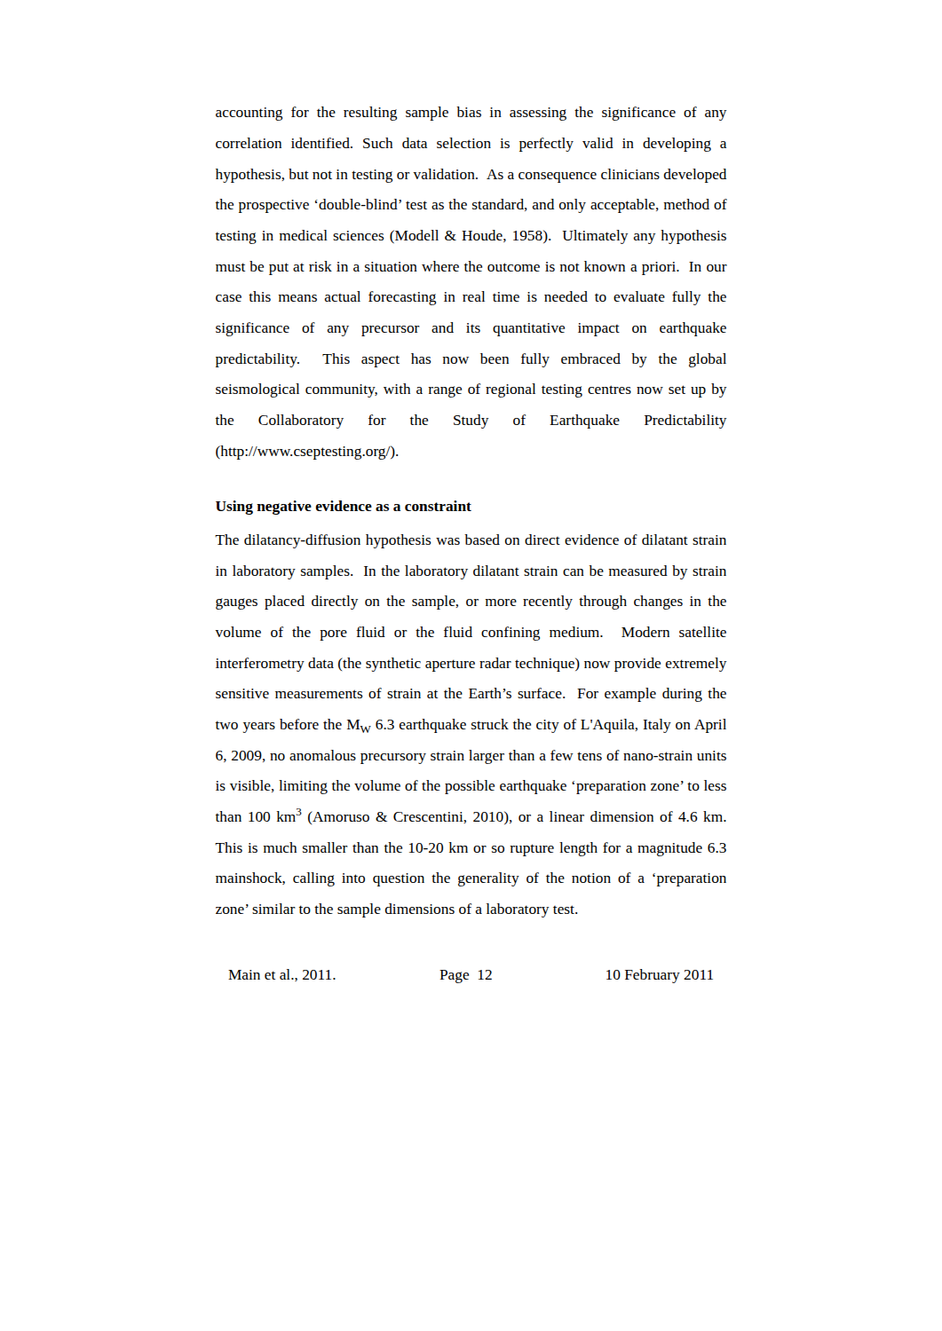accounting for the resulting sample bias in assessing the significance of any correlation identified. Such data selection is perfectly valid in developing a hypothesis, but not in testing or validation. As a consequence clinicians developed the prospective ‘double-blind’ test as the standard, and only acceptable, method of testing in medical sciences (Modell & Houde, 1958). Ultimately any hypothesis must be put at risk in a situation where the outcome is not known a priori. In our case this means actual forecasting in real time is needed to evaluate fully the significance of any precursor and its quantitative impact on earthquake predictability. This aspect has now been fully embraced by the global seismological community, with a range of regional testing centres now set up by the Collaboratory for the Study of Earthquake Predictability (http://www.cseptesting.org/).
Using negative evidence as a constraint
The dilatancy-diffusion hypothesis was based on direct evidence of dilatant strain in laboratory samples. In the laboratory dilatant strain can be measured by strain gauges placed directly on the sample, or more recently through changes in the volume of the pore fluid or the fluid confining medium. Modern satellite interferometry data (the synthetic aperture radar technique) now provide extremely sensitive measurements of strain at the Earth’s surface. For example during the two years before the MW 6.3 earthquake struck the city of L'Aquila, Italy on April 6, 2009, no anomalous precursory strain larger than a few tens of nano-strain units is visible, limiting the volume of the possible earthquake ‘preparation zone’ to less than 100 km3 (Amoruso & Crescentini, 2010), or a linear dimension of 4.6 km. This is much smaller than the 10-20 km or so rupture length for a magnitude 6.3 mainshock, calling into question the generality of the notion of a ‘preparation zone’ similar to the sample dimensions of a laboratory test.
Main et al., 2011.
Page 12
10 February 2011